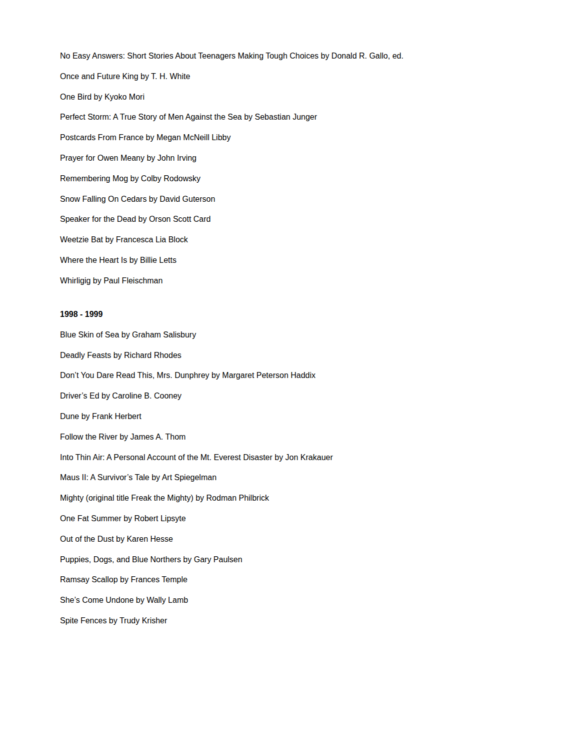No Easy Answers: Short Stories About Teenagers Making Tough Choices by Donald R. Gallo, ed.
Once and Future King by T. H. White
One Bird by Kyoko Mori
Perfect Storm: A True Story of Men Against the Sea by Sebastian Junger
Postcards From France by Megan McNeill Libby
Prayer for Owen Meany by John Irving
Remembering Mog by Colby Rodowsky
Snow Falling On Cedars by David Guterson
Speaker for the Dead by Orson Scott Card
Weetzie Bat by Francesca Lia Block
Where the Heart Is by Billie Letts
Whirligig by Paul Fleischman
1998 - 1999
Blue Skin of Sea by Graham Salisbury
Deadly Feasts by Richard Rhodes
Don’t You Dare Read This, Mrs. Dunphrey by Margaret Peterson Haddix
Driver’s Ed by Caroline B. Cooney
Dune by Frank Herbert
Follow the River by James A. Thom
Into Thin Air: A Personal Account of the Mt. Everest Disaster by Jon Krakauer
Maus II: A Survivor’s Tale by Art Spiegelman
Mighty (original title Freak the Mighty) by Rodman Philbrick
One Fat Summer by Robert Lipsyte
Out of the Dust by Karen Hesse
Puppies, Dogs, and Blue Northers by Gary Paulsen
Ramsay Scallop by Frances Temple
She’s Come Undone by Wally Lamb
Spite Fences by Trudy Krisher